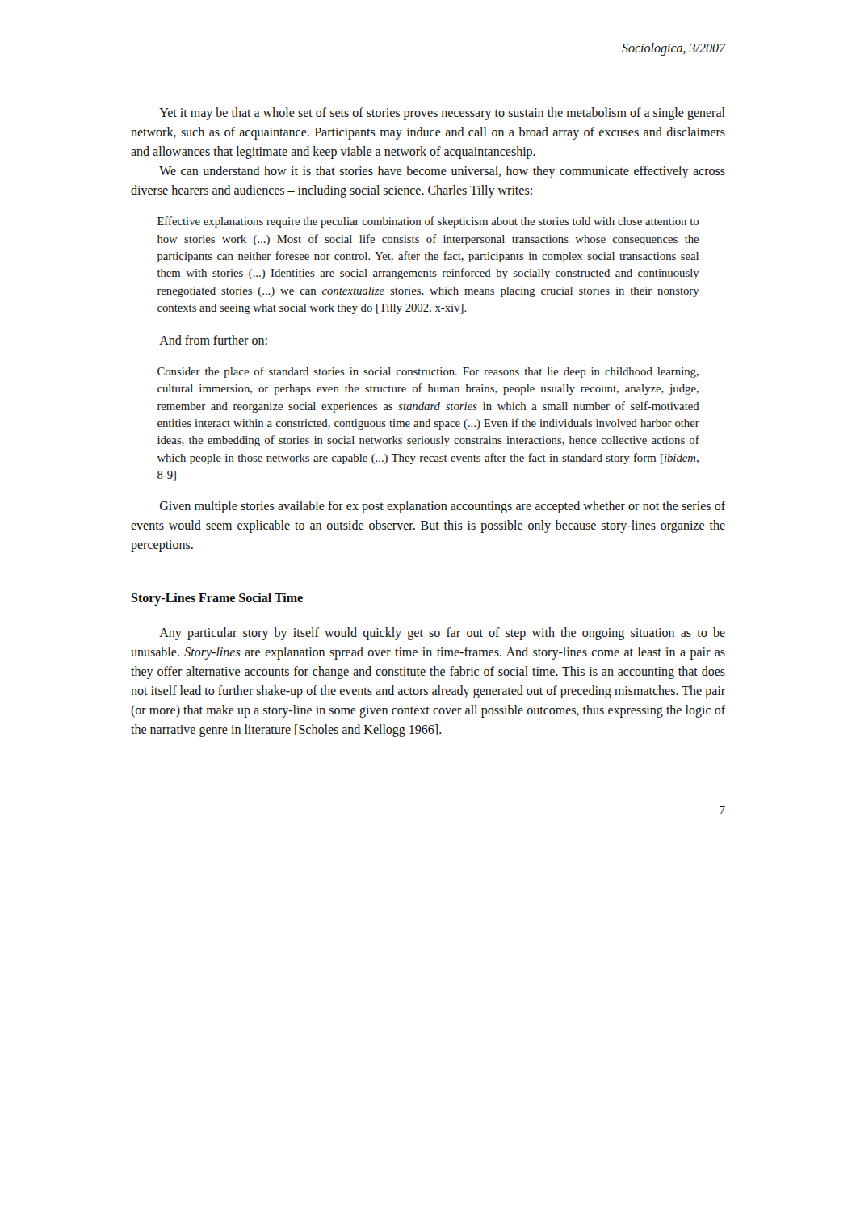Sociologica, 3/2007
Yet it may be that a whole set of sets of stories proves necessary to sustain the metabolism of a single general network, such as of acquaintance. Participants may induce and call on a broad array of excuses and disclaimers and allowances that legitimate and keep viable a network of acquaintanceship.
We can understand how it is that stories have become universal, how they communicate effectively across diverse hearers and audiences – including social science. Charles Tilly writes:
Effective explanations require the peculiar combination of skepticism about the stories told with close attention to how stories work (...) Most of social life consists of interpersonal transactions whose consequences the participants can neither foresee nor control. Yet, after the fact, participants in complex social transactions seal them with stories (...) Identities are social arrangements reinforced by socially constructed and continuously renegotiated stories (...) we can contextualize stories, which means placing crucial stories in their nonstory contexts and seeing what social work they do [Tilly 2002, x-xiv].
And from further on:
Consider the place of standard stories in social construction. For reasons that lie deep in childhood learning, cultural immersion, or perhaps even the structure of human brains, people usually recount, analyze, judge, remember and reorganize social experiences as standard stories in which a small number of self-motivated entities interact within a constricted, contiguous time and space (...) Even if the individuals involved harbor other ideas, the embedding of stories in social networks seriously constrains interactions, hence collective actions of which people in those networks are capable (...) They recast events after the fact in standard story form [ibidem, 8-9]
Given multiple stories available for ex post explanation accountings are accepted whether or not the series of events would seem explicable to an outside observer. But this is possible only because story-lines organize the perceptions.
Story-Lines Frame Social Time
Any particular story by itself would quickly get so far out of step with the ongoing situation as to be unusable. Story-lines are explanation spread over time in time-frames. And story-lines come at least in a pair as they offer alternative accounts for change and constitute the fabric of social time. This is an accounting that does not itself lead to further shake-up of the events and actors already generated out of preceding mismatches. The pair (or more) that make up a story-line in some given context cover all possible outcomes, thus expressing the logic of the narrative genre in literature [Scholes and Kellogg 1966].
7